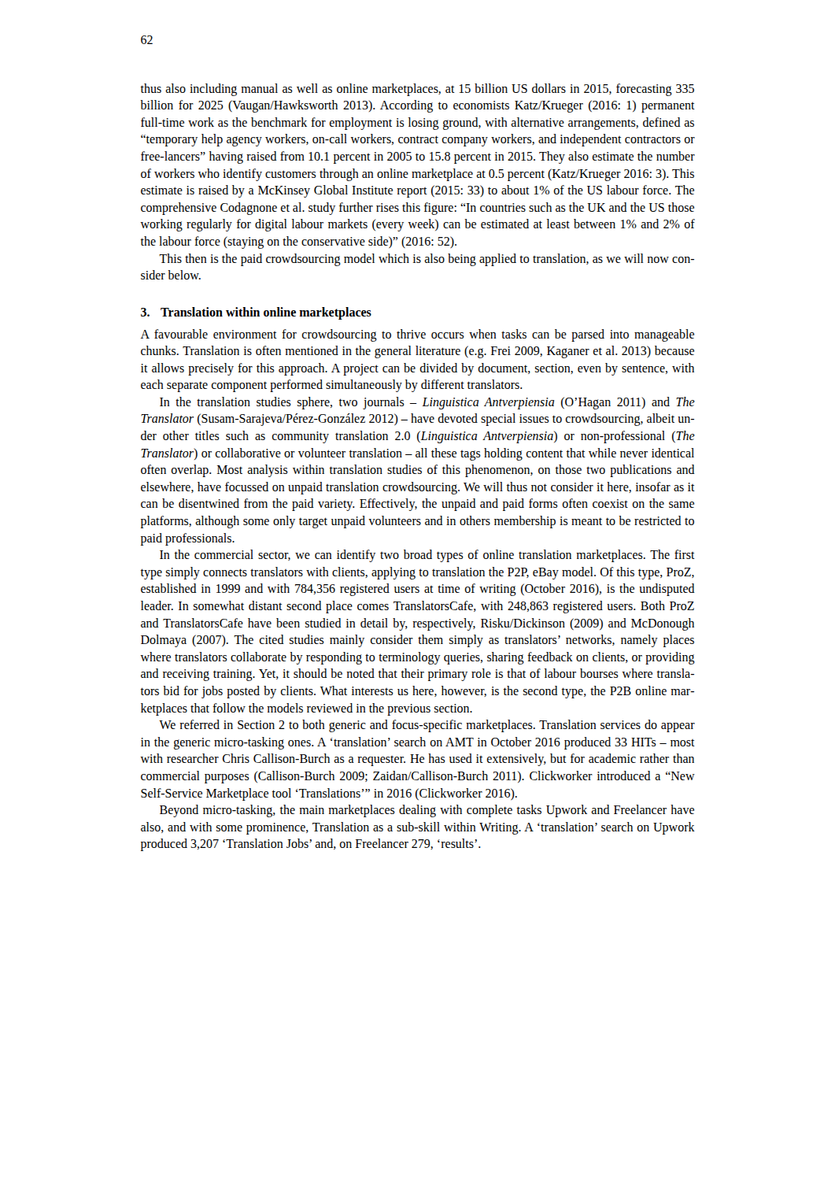62
thus also including manual as well as online marketplaces, at 15 billion US dollars in 2015, forecasting 335 billion for 2025 (Vaugan/Hawksworth 2013). According to economists Katz/Krueger (2016: 1) permanent full-time work as the benchmark for employment is losing ground, with alternative arrangements, defined as “temporary help agency workers, on-call workers, contract company workers, and independent contractors or free-lancers” having raised from 10.1 percent in 2005 to 15.8 percent in 2015. They also estimate the number of workers who identify customers through an online marketplace at 0.5 percent (Katz/Krueger 2016: 3). This estimate is raised by a McKinsey Global Institute report (2015: 33) to about 1% of the US labour force. The comprehensive Codagnone et al. study further rises this figure: “In countries such as the UK and the US those working regularly for digital labour markets (every week) can be estimated at least between 1% and 2% of the labour force (staying on the conservative side)” (2016: 52).
This then is the paid crowdsourcing model which is also being applied to translation, as we will now consider below.
3. Translation within online marketplaces
A favourable environment for crowdsourcing to thrive occurs when tasks can be parsed into manageable chunks. Translation is often mentioned in the general literature (e.g. Frei 2009, Kaganer et al. 2013) because it allows precisely for this approach. A project can be divided by document, section, even by sentence, with each separate component performed simultaneously by different translators.
In the translation studies sphere, two journals – Linguistica Antverpiensia (O’Hagan 2011) and The Translator (Susam-Sarajeva/Pérez-González 2012) – have devoted special issues to crowdsourcing, albeit under other titles such as community translation 2.0 (Linguistica Antverpiensia) or non-professional (The Translator) or collaborative or volunteer translation – all these tags holding content that while never identical often overlap. Most analysis within translation studies of this phenomenon, on those two publications and elsewhere, have focussed on unpaid translation crowdsourcing. We will thus not consider it here, insofar as it can be disentwined from the paid variety. Effectively, the unpaid and paid forms often coexist on the same platforms, although some only target unpaid volunteers and in others membership is meant to be restricted to paid professionals.
In the commercial sector, we can identify two broad types of online translation marketplaces. The first type simply connects translators with clients, applying to translation the P2P, eBay model. Of this type, ProZ, established in 1999 and with 784,356 registered users at time of writing (October 2016), is the undisputed leader. In somewhat distant second place comes TranslatorsCafe, with 248,863 registered users. Both ProZ and TranslatorsCafe have been studied in detail by, respectively, Risku/Dickinson (2009) and McDonough Dolmaya (2007). The cited studies mainly consider them simply as translators’ networks, namely places where translators collaborate by responding to terminology queries, sharing feedback on clients, or providing and receiving training. Yet, it should be noted that their primary role is that of labour bourses where translators bid for jobs posted by clients. What interests us here, however, is the second type, the P2B online marketplaces that follow the models reviewed in the previous section.
We referred in Section 2 to both generic and focus-specific marketplaces. Translation services do appear in the generic micro-tasking ones. A ‘translation’ search on AMT in October 2016 produced 33 HITs – most with researcher Chris Callison-Burch as a requester. He has used it extensively, but for academic rather than commercial purposes (Callison-Burch 2009; Zaidan/Callison-Burch 2011). Clickworker introduced a “New Self-Service Marketplace tool ‘Translations’” in 2016 (Clickworker 2016).
Beyond micro-tasking, the main marketplaces dealing with complete tasks Upwork and Freelancer have also, and with some prominence, Translation as a sub-skill within Writing. A ‘translation’ search on Upwork produced 3,207 ‘Translation Jobs’ and, on Freelancer 279, ‘results’.